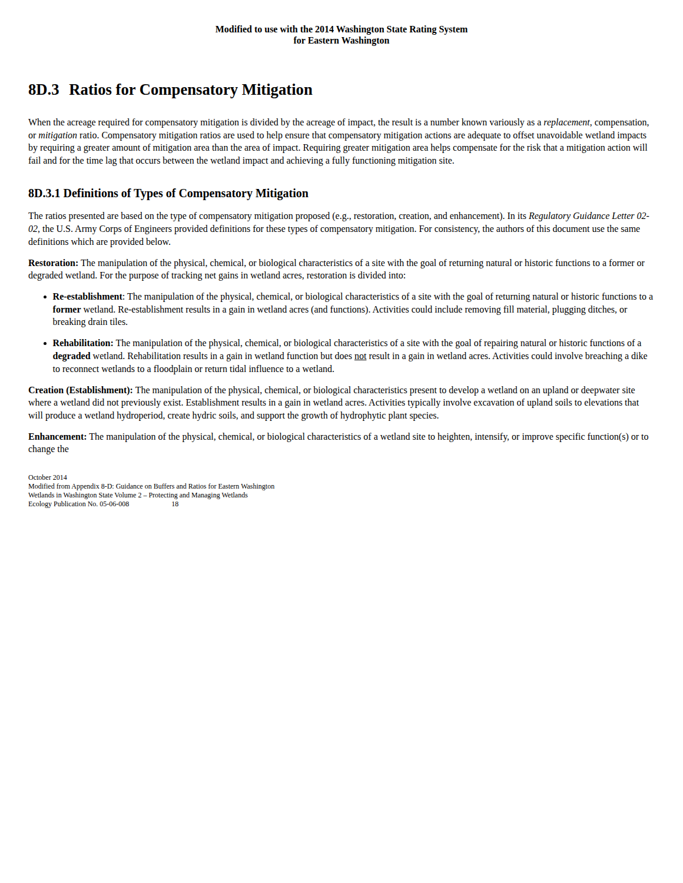Modified to use with the 2014 Washington State Rating System
for Eastern Washington
8D.3 Ratios for Compensatory Mitigation
When the acreage required for compensatory mitigation is divided by the acreage of impact, the result is a number known variously as a replacement, compensation, or mitigation ratio. Compensatory mitigation ratios are used to help ensure that compensatory mitigation actions are adequate to offset unavoidable wetland impacts by requiring a greater amount of mitigation area than the area of impact. Requiring greater mitigation area helps compensate for the risk that a mitigation action will fail and for the time lag that occurs between the wetland impact and achieving a fully functioning mitigation site.
8D.3.1 Definitions of Types of Compensatory Mitigation
The ratios presented are based on the type of compensatory mitigation proposed (e.g., restoration, creation, and enhancement). In its Regulatory Guidance Letter 02-02, the U.S. Army Corps of Engineers provided definitions for these types of compensatory mitigation. For consistency, the authors of this document use the same definitions which are provided below.
Restoration: The manipulation of the physical, chemical, or biological characteristics of a site with the goal of returning natural or historic functions to a former or degraded wetland. For the purpose of tracking net gains in wetland acres, restoration is divided into:
Re-establishment: The manipulation of the physical, chemical, or biological characteristics of a site with the goal of returning natural or historic functions to a former wetland. Re-establishment results in a gain in wetland acres (and functions). Activities could include removing fill material, plugging ditches, or breaking drain tiles.
Rehabilitation: The manipulation of the physical, chemical, or biological characteristics of a site with the goal of repairing natural or historic functions of a degraded wetland. Rehabilitation results in a gain in wetland function but does not result in a gain in wetland acres. Activities could involve breaching a dike to reconnect wetlands to a floodplain or return tidal influence to a wetland.
Creation (Establishment): The manipulation of the physical, chemical, or biological characteristics present to develop a wetland on an upland or deepwater site where a wetland did not previously exist. Establishment results in a gain in wetland acres. Activities typically involve excavation of upland soils to elevations that will produce a wetland hydroperiod, create hydric soils, and support the growth of hydrophytic plant species.
Enhancement: The manipulation of the physical, chemical, or biological characteristics of a wetland site to heighten, intensify, or improve specific function(s) or to change the
October 2014
Modified from Appendix 8-D: Guidance on Buffers and Ratios for Eastern Washington
Wetlands in Washington State Volume 2 – Protecting and Managing Wetlands
Ecology Publication No. 05-06-00818